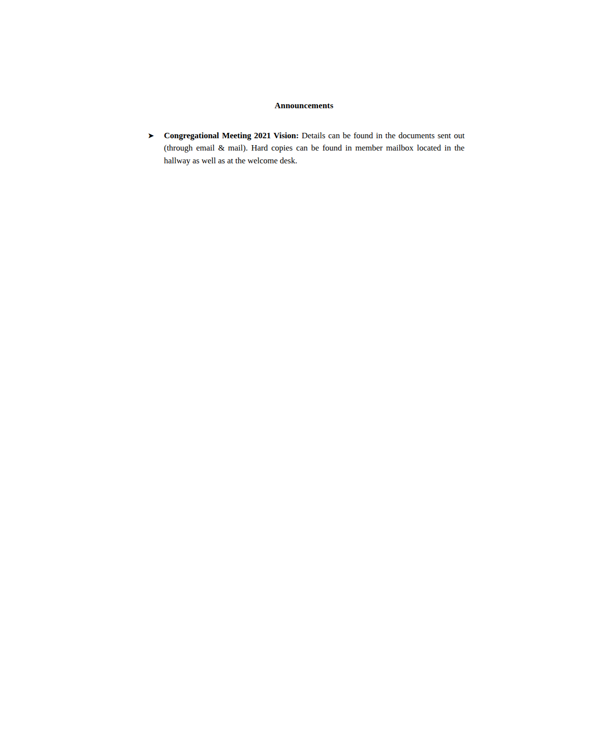Announcements
Congregational Meeting 2021 Vision: Details can be found in the documents sent out (through email & mail). Hard copies can be found in member mailbox located in the hallway as well as at the welcome desk.